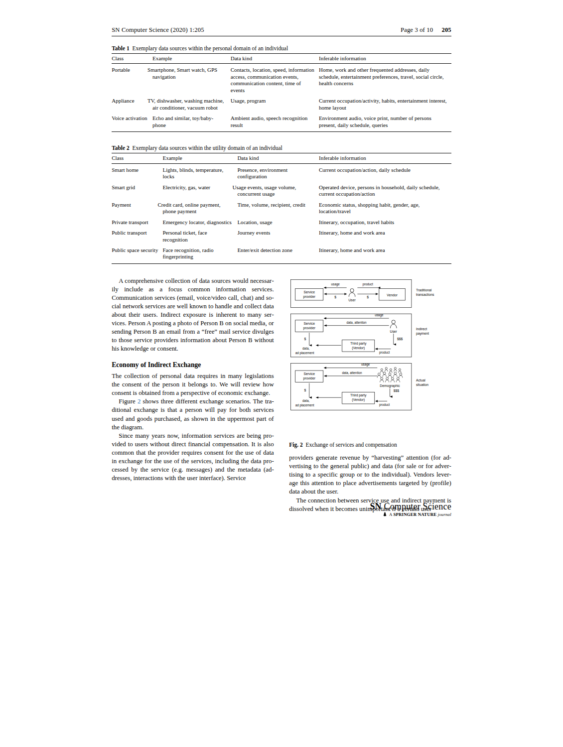SN Computer Science (2020) 1:205
Page 3 of 10 205
Table 1 Exemplary data sources within the personal domain of an individual
| Class | Example | Data kind | Inferable information |
| --- | --- | --- | --- |
| Portable | Smartphone, Smart watch, GPS navigation | Contacts, location, speed, information access, communication events, communication content, time of events | Home, work and other frequented addresses, daily schedule, entertainment preferences, travel, social circle, health concerns |
| Appliance | TV, dishwasher, washing machine, air conditioner, vacuum robot | Usage, program | Current occupation/activity, habits, entertainment interest, home layout |
| Voice activation | Echo and similar, toy/baby-phone | Ambient audio, speech recognition result | Environment audio, voice print, number of persons present, daily schedule, queries |
Table 2 Exemplary data sources within the utility domain of an individual
| Class | Example | Data kind | Inferable information |
| --- | --- | --- | --- |
| Smart home | Lights, blinds, temperature, locks | Presence, environment configuration | Current occupation/action, daily schedule |
| Smart grid | Electricity, gas, water | Usage events, usage volume, concurrent usage | Operated device, persons in household, daily schedule, current occupation/action |
| Payment | Credit card, online payment, phone payment | Time, volume, recipient, credit | Economic status, shopping habit, gender, age, location/travel |
| Private transport | Emergency locator, diagnostics | Location, usage | Itinerary, occupation, travel habits |
| Public transport | Personal ticket, face recognition | Journey events | Itinerary, home and work area |
| Public space security | Face recognition, radio fingerprinting | Enter/exit detection zone | Itinerary, home and work area |
A comprehensive collection of data sources would necessarily include as a focus common information services. Communication services (email, voice/video call, chat) and social network services are well known to handle and collect data about their users. Indirect exposure is inherent to many services. Person A posting a photo of Person B on social media, or sending Person B an email from a “free” mail service divulges to those service providers information about Person B without his knowledge or consent.
Economy of Indirect Exchange
The collection of personal data requires in many legislations the consent of the person it belongs to. We will review how consent is obtained from a perspective of economic exchange.
Figure 2 shows three different exchange scenarios. The traditional exchange is that a person will pay for both services used and goods purchased, as shown in the uppermost part of the diagram.
Since many years now, information services are being provided to users without direct financial compensation. It is also common that the provider requires consent for the use of data in exchange for the use of the services, including the data processed by the service (e.g. messages) and the metadata (addresses, interactions with the user interface). Service
Service provider User Vendor usage $ product $ Traditional transactions Service provider User Third party (Vendor) usage data, attention $ data, ad placement $$$ product Indirect payment Service provider Demographic usage data, attention Third party (Vendor) $ data, ad placement $$$ product Actual situation
Fig. 2 Exchange of services and compensation
providers generate revenue by “harvesting” attention (for advertising to the general public) and data (for sale or for advertising to a specific group or to the individual). Vendors leverage this attention to place advertisements targeted by (profile) data about the user.
The connection between service use and indirect payment is dissolved when it becomes unimportant if a certain user
SN Computer Science
A SPRINGER NATURE journal